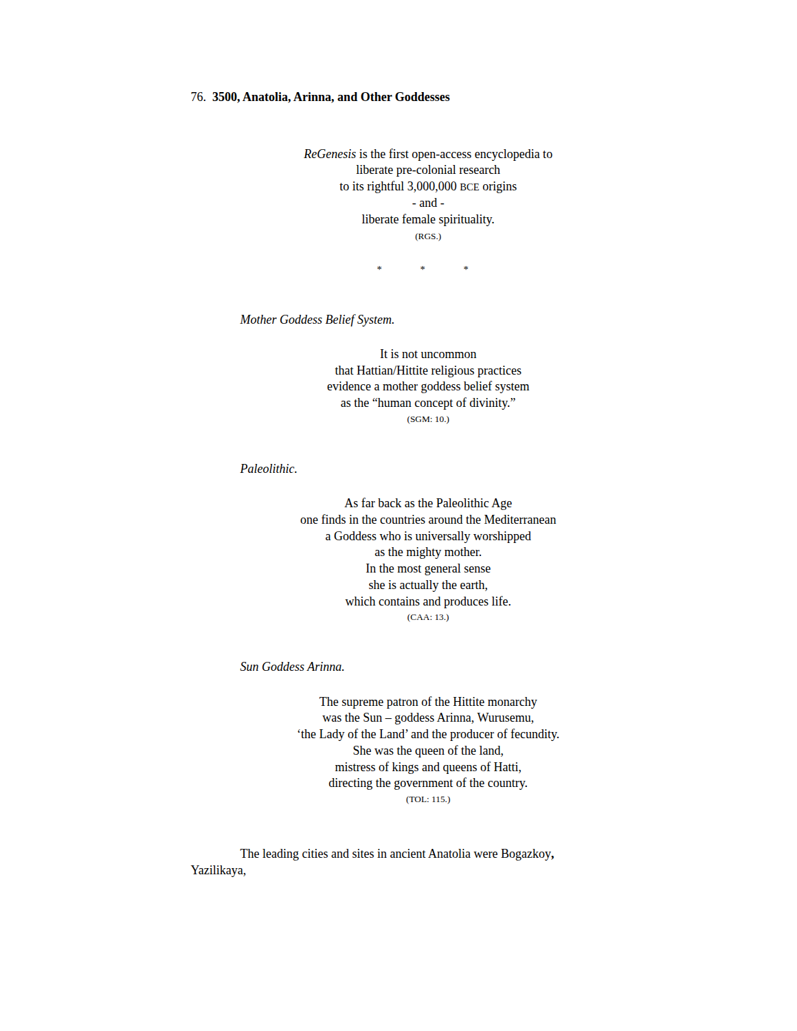76. 3500, Anatolia, Arinna, and Other Goddesses
ReGenesis is the first open-access encyclopedia to
liberate pre-colonial research
to its rightful 3,000,000 BCE origins
- and -
liberate female spirituality.
(RGS.)
* * *
Mother Goddess Belief System.
It is not uncommon
that Hattian/Hittite religious practices
evidence a mother goddess belief system
as the “human concept of divinity.”
(SGM: 10.)
Paleolithic.
As far back as the Paleolithic Age
one finds in the countries around the Mediterranean
a Goddess who is universally worshipped
as the mighty mother.
In the most general sense
she is actually the earth,
which contains and produces life.
(CAA: 13.)
Sun Goddess Arinna.
The supreme patron of the Hittite monarchy
was the Sun – goddess Arinna, Wurusemu,
‘the Lady of the Land’ and the producer of fecundity.
She was the queen of the land,
mistress of kings and queens of Hatti,
directing the government of the country.
(TOL: 115.)
The leading cities and sites in ancient Anatolia were Bogazkoy, Yazilikaya,